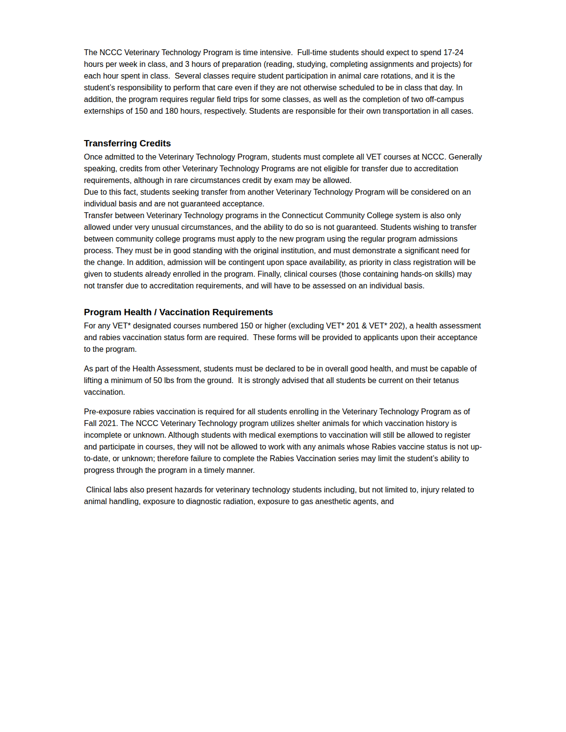The NCCC Veterinary Technology Program is time intensive. Full-time students should expect to spend 17-24 hours per week in class, and 3 hours of preparation (reading, studying, completing assignments and projects) for each hour spent in class. Several classes require student participation in animal care rotations, and it is the student’s responsibility to perform that care even if they are not otherwise scheduled to be in class that day. In addition, the program requires regular field trips for some classes, as well as the completion of two off-campus externships of 150 and 180 hours, respectively. Students are responsible for their own transportation in all cases.
Transferring Credits
Once admitted to the Veterinary Technology Program, students must complete all VET courses at NCCC. Generally speaking, credits from other Veterinary Technology Programs are not eligible for transfer due to accreditation requirements, although in rare circumstances credit by exam may be allowed.
Due to this fact, students seeking transfer from another Veterinary Technology Program will be considered on an individual basis and are not guaranteed acceptance.
Transfer between Veterinary Technology programs in the Connecticut Community College system is also only allowed under very unusual circumstances, and the ability to do so is not guaranteed. Students wishing to transfer between community college programs must apply to the new program using the regular program admissions process. They must be in good standing with the original institution, and must demonstrate a significant need for the change. In addition, admission will be contingent upon space availability, as priority in class registration will be given to students already enrolled in the program. Finally, clinical courses (those containing hands-on skills) may not transfer due to accreditation requirements, and will have to be assessed on an individual basis.
Program Health / Vaccination Requirements
For any VET* designated courses numbered 150 or higher (excluding VET* 201 & VET* 202), a health assessment and rabies vaccination status form are required. These forms will be provided to applicants upon their acceptance to the program.
As part of the Health Assessment, students must be declared to be in overall good health, and must be capable of lifting a minimum of 50 lbs from the ground. It is strongly advised that all students be current on their tetanus vaccination.
Pre-exposure rabies vaccination is required for all students enrolling in the Veterinary Technology Program as of Fall 2021. The NCCC Veterinary Technology program utilizes shelter animals for which vaccination history is incomplete or unknown. Although students with medical exemptions to vaccination will still be allowed to register and participate in courses, they will not be allowed to work with any animals whose Rabies vaccine status is not up-to-date, or unknown; therefore failure to complete the Rabies Vaccination series may limit the student’s ability to progress through the program in a timely manner.
Clinical labs also present hazards for veterinary technology students including, but not limited to, injury related to animal handling, exposure to diagnostic radiation, exposure to gas anesthetic agents, and